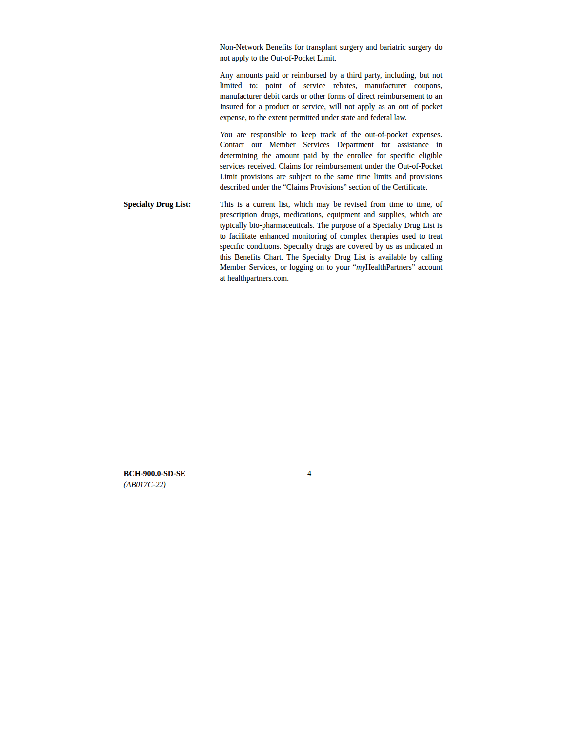Non-Network Benefits for transplant surgery and bariatric surgery do not apply to the Out-of-Pocket Limit.
Any amounts paid or reimbursed by a third party, including, but not limited to: point of service rebates, manufacturer coupons, manufacturer debit cards or other forms of direct reimbursement to an Insured for a product or service, will not apply as an out of pocket expense, to the extent permitted under state and federal law.
You are responsible to keep track of the out-of-pocket expenses. Contact our Member Services Department for assistance in determining the amount paid by the enrollee for specific eligible services received. Claims for reimbursement under the Out-of-Pocket Limit provisions are subject to the same time limits and provisions described under the “Claims Provisions” section of the Certificate.
Specialty Drug List:
This is a current list, which may be revised from time to time, of prescription drugs, medications, equipment and supplies, which are typically bio-pharmaceuticals. The purpose of a Specialty Drug List is to facilitate enhanced monitoring of complex therapies used to treat specific conditions. Specialty drugs are covered by us as indicated in this Benefits Chart. The Specialty Drug List is available by calling Member Services, or logging on to your “my HealthPartners” account at healthpartners.com.
BCH-900.0-SD-SE
(AB017C-22)
4